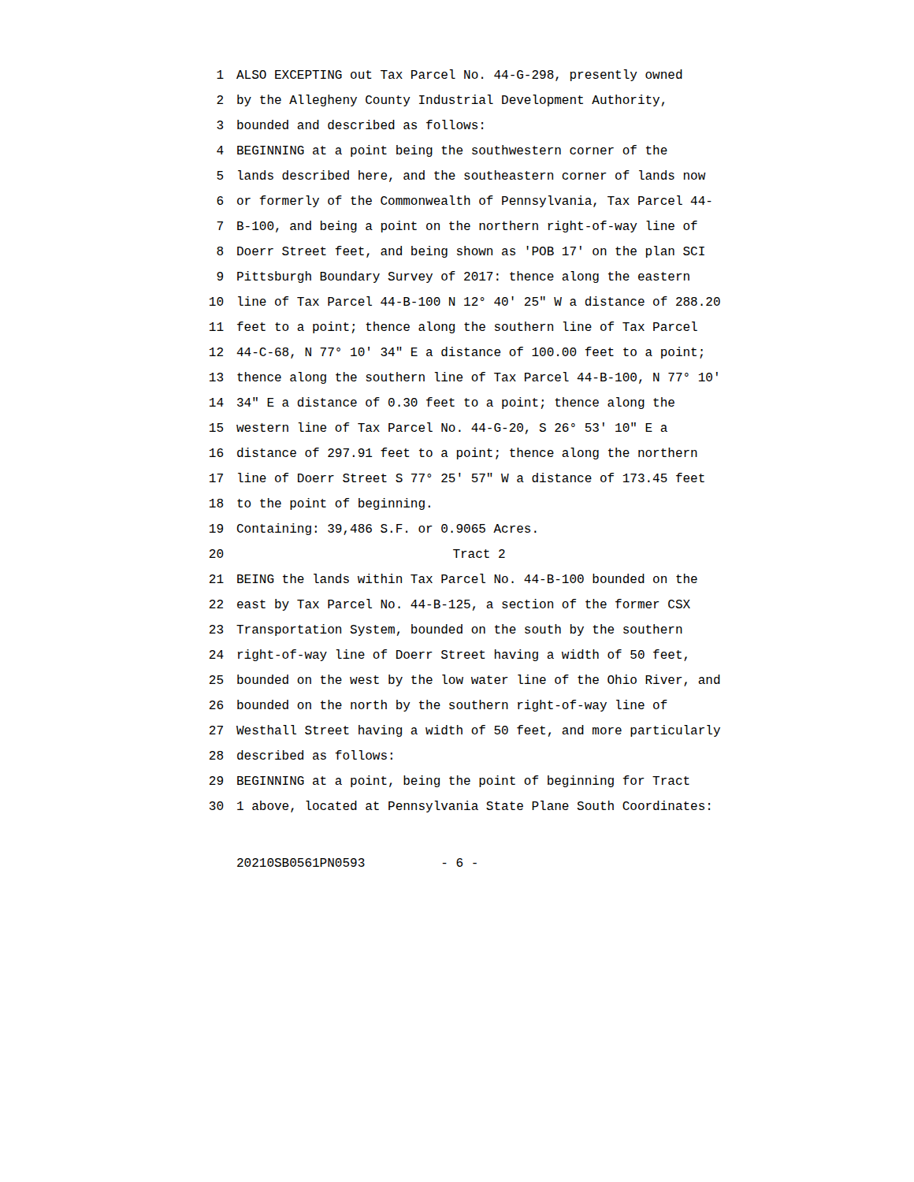ALSO EXCEPTING out Tax Parcel No. 44-G-298, presently owned
by the Allegheny County Industrial Development Authority,
bounded and described as follows:
BEGINNING at a point being the southwestern corner of the
lands described here, and the southeastern corner of lands now
or formerly of the Commonwealth of Pennsylvania, Tax Parcel 44-
B-100, and being a point on the northern right-of-way line of
Doerr Street feet, and being shown as 'POB 17' on the plan SCI
Pittsburgh Boundary Survey of 2017: thence along the eastern
line of Tax Parcel 44-B-100 N 12° 40' 25" W a distance of 288.20
feet to a point; thence along the southern line of Tax Parcel
44-C-68, N 77° 10' 34" E a distance of 100.00 feet to a point;
thence along the southern line of Tax Parcel 44-B-100, N 77° 10'
34" E a distance of 0.30 feet to a point; thence along the
western line of Tax Parcel No. 44-G-20, S 26° 53' 10" E a
distance of 297.91 feet to a point; thence along the northern
line of Doerr Street S 77° 25' 57" W a distance of 173.45 feet
to the point of beginning.
Containing: 39,486 S.F. or 0.9065 Acres.
Tract 2
BEING the lands within Tax Parcel No. 44-B-100 bounded on the
east by Tax Parcel No. 44-B-125, a section of the former CSX
Transportation System, bounded on the south by the southern
right-of-way line of Doerr Street having a width of 50 feet,
bounded on the west by the low water line of the Ohio River, and
bounded on the north by the southern right-of-way line of
Westhall Street having a width of 50 feet, and more particularly
described as follows:
BEGINNING at a point, being the point of beginning for Tract
1 above, located at Pennsylvania State Plane South Coordinates:
20210SB0561PN0593 - 6 -